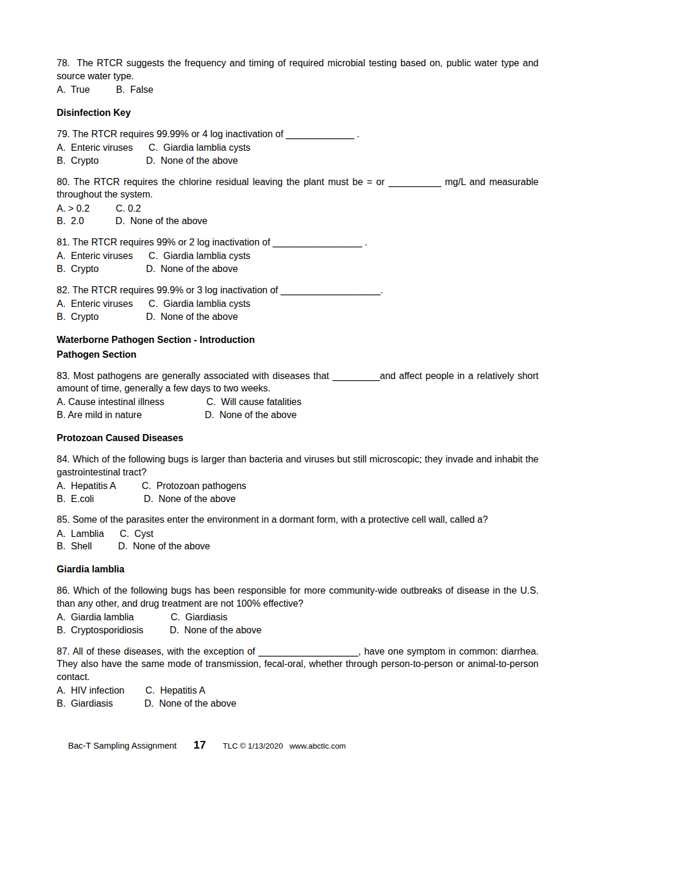78. The RTCR suggests the frequency and timing of required microbial testing based on, public water type and source water type.
A. True B. False
Disinfection Key
79. The RTCR requires 99.99% or 4 log inactivation of _____________ .
A. Enteric viruses C. Giardia lamblia cysts B. Crypto D. None of the above
80. The RTCR requires the chlorine residual leaving the plant must be = or __________ mg/L and measurable throughout the system.
A. > 0.2 C. 0.2 B. 2.0 D. None of the above
81. The RTCR requires 99% or 2 log inactivation of _________________ .
A. Enteric viruses C. Giardia lamblia cysts B. Crypto D. None of the above
82. The RTCR requires 99.9% or 3 log inactivation of ___________________.
A. Enteric viruses C. Giardia lamblia cysts B. Crypto D. None of the above
Waterborne Pathogen Section - Introduction
Pathogen Section
83. Most pathogens are generally associated with diseases that _________and affect people in a relatively short amount of time, generally a few days to two weeks.
A. Cause intestinal illness C. Will cause fatalities B. Are mild in nature D. None of the above
Protozoan Caused Diseases
84. Which of the following bugs is larger than bacteria and viruses but still microscopic; they invade and inhabit the gastrointestinal tract?
A. Hepatitis A C. Protozoan pathogens B. E.coli D. None of the above
85. Some of the parasites enter the environment in a dormant form, with a protective cell wall, called a?
A. Lamblia C. Cyst B. Shell D. None of the above
Giardia lamblia
86. Which of the following bugs has been responsible for more community-wide outbreaks of disease in the U.S. than any other, and drug treatment are not 100% effective?
A. Giardia lamblia C. Giardiasis B. Cryptosporidiosis D. None of the above
87. All of these diseases, with the exception of ___________________, have one symptom in common: diarrhea. They also have the same mode of transmission, fecal-oral, whether through person-to-person or animal-to-person contact.
A. HIV infection C. Hepatitis A B. Giardiasis D. None of the above
Bac-T Sampling Assignment 17 TLC © 1/13/2020 www.abctlc.com